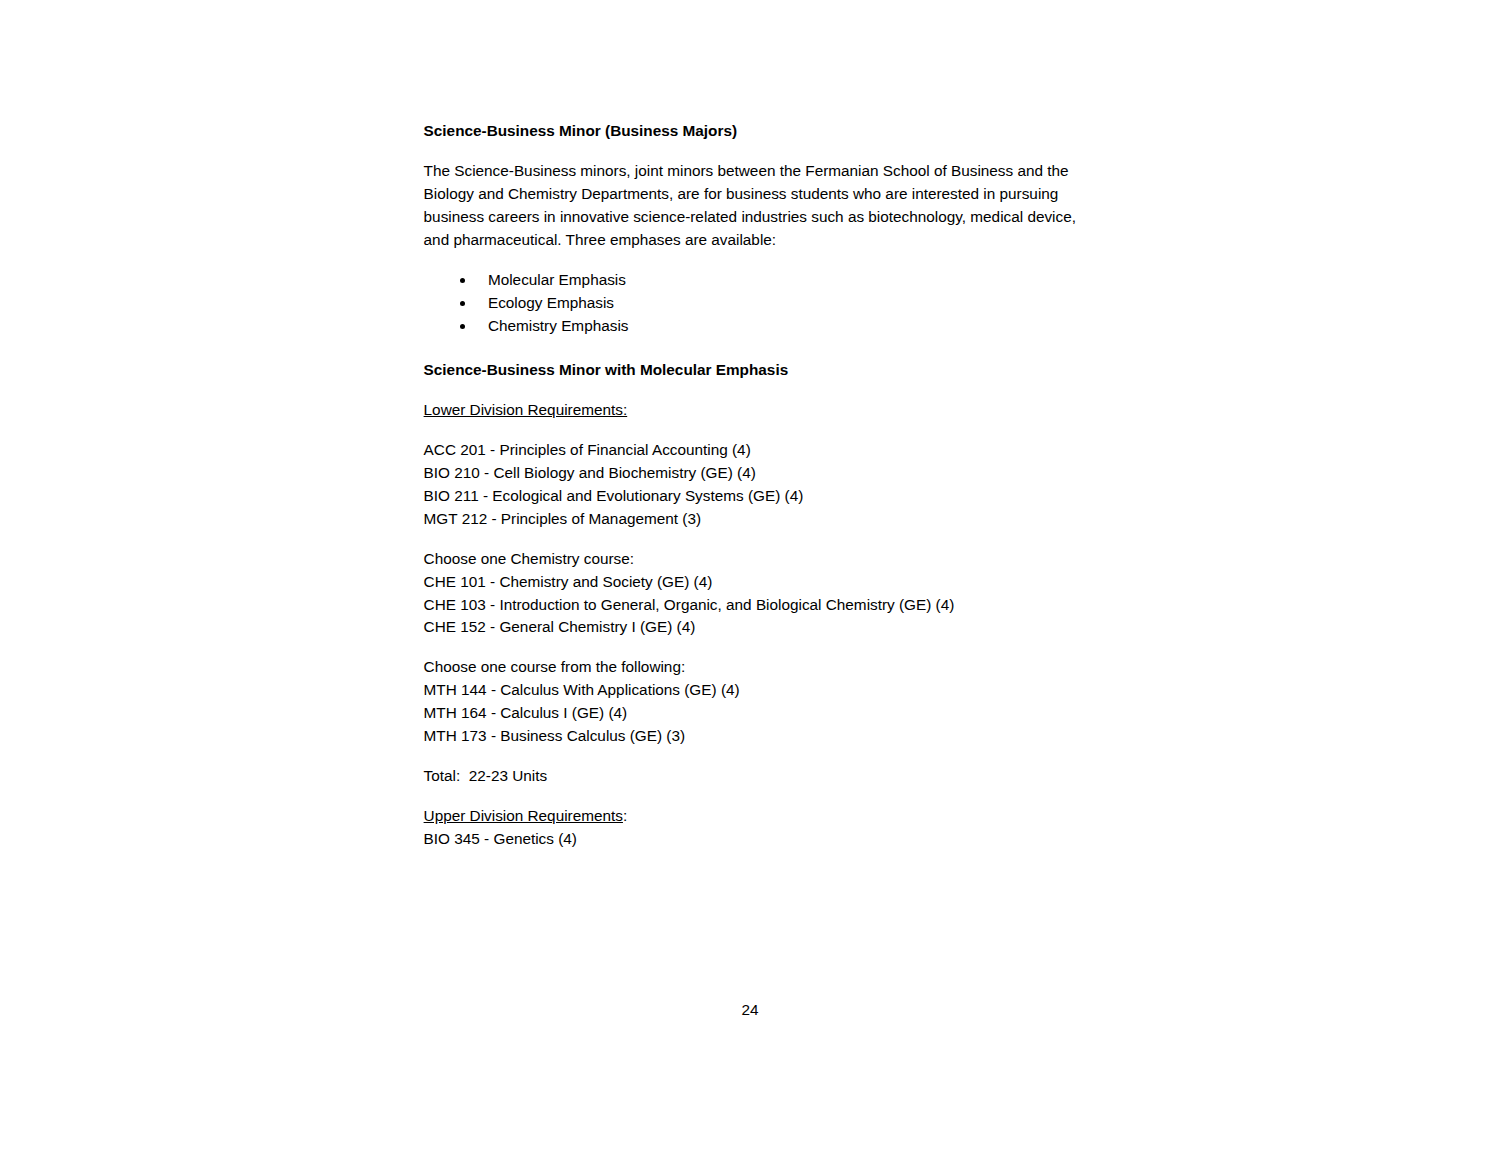Science-Business Minor (Business Majors)
The Science-Business minors, joint minors between the Fermanian School of Business and the Biology and Chemistry Departments, are for business students who are interested in pursuing business careers in innovative science-related industries such as biotechnology, medical device, and pharmaceutical. Three emphases are available:
Molecular Emphasis
Ecology Emphasis
Chemistry Emphasis
Science-Business Minor with Molecular Emphasis
Lower Division Requirements:
ACC 201 - Principles of Financial Accounting (4)
BIO 210 - Cell Biology and Biochemistry (GE) (4)
BIO 211 - Ecological and Evolutionary Systems (GE) (4)
MGT 212 - Principles of Management (3)
Choose one Chemistry course:
CHE 101 - Chemistry and Society (GE) (4)
CHE 103 - Introduction to General, Organic, and Biological Chemistry (GE) (4)
CHE 152 - General Chemistry I (GE) (4)
Choose one course from the following:
MTH 144 - Calculus With Applications (GE) (4)
MTH 164 - Calculus I (GE) (4)
MTH 173 - Business Calculus (GE) (3)
Total: 22-23 Units
Upper Division Requirements:
BIO 345 - Genetics (4)
24